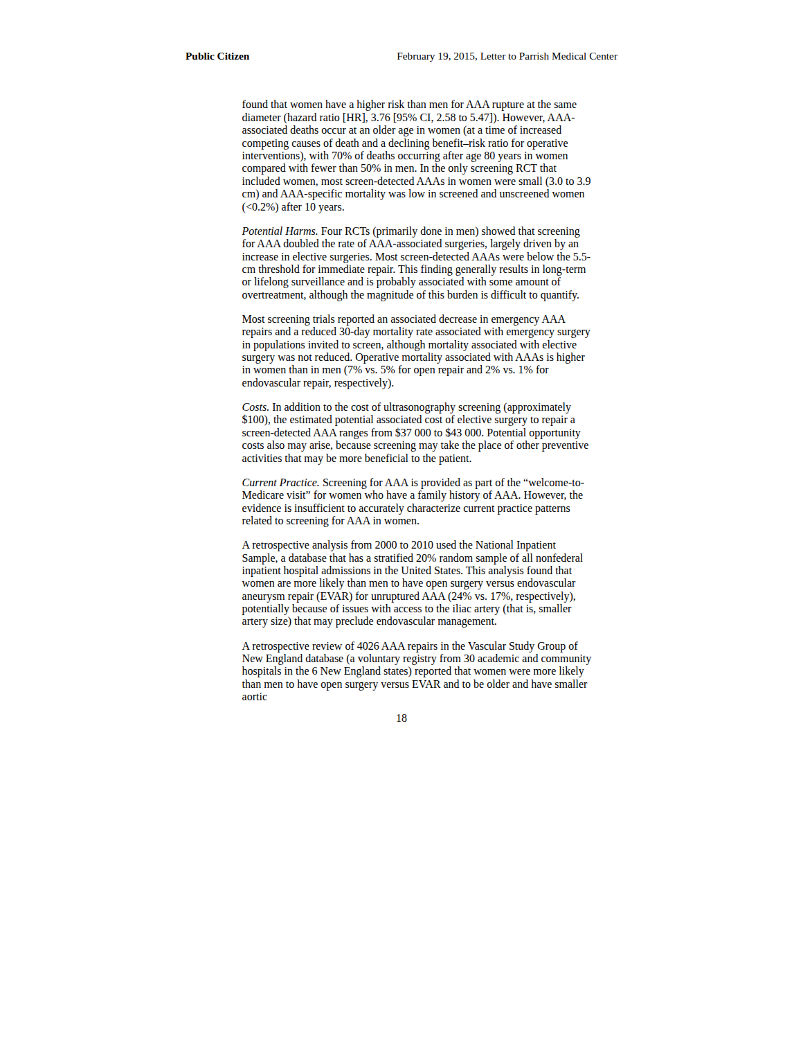Public Citizen
February 19, 2015, Letter to Parrish Medical Center
found that women have a higher risk than men for AAA rupture at the same diameter (hazard ratio [HR], 3.76 [95% CI, 2.58 to 5.47]). However, AAA-associated deaths occur at an older age in women (at a time of increased competing causes of death and a declining benefit–risk ratio for operative interventions), with 70% of deaths occurring after age 80 years in women compared with fewer than 50% in men. In the only screening RCT that included women, most screen-detected AAAs in women were small (3.0 to 3.9 cm) and AAA-specific mortality was low in screened and unscreened women (<0.2%) after 10 years.
Potential Harms. Four RCTs (primarily done in men) showed that screening for AAA doubled the rate of AAA-associated surgeries, largely driven by an increase in elective surgeries. Most screen-detected AAAs were below the 5.5-cm threshold for immediate repair. This finding generally results in long-term or lifelong surveillance and is probably associated with some amount of overtreatment, although the magnitude of this burden is difficult to quantify.
Most screening trials reported an associated decrease in emergency AAA repairs and a reduced 30-day mortality rate associated with emergency surgery in populations invited to screen, although mortality associated with elective surgery was not reduced. Operative mortality associated with AAAs is higher in women than in men (7% vs. 5% for open repair and 2% vs. 1% for endovascular repair, respectively).
Costs. In addition to the cost of ultrasonography screening (approximately $100), the estimated potential associated cost of elective surgery to repair a screen-detected AAA ranges from $37 000 to $43 000. Potential opportunity costs also may arise, because screening may take the place of other preventive activities that may be more beneficial to the patient.
Current Practice. Screening for AAA is provided as part of the “welcome-to-Medicare visit” for women who have a family history of AAA. However, the evidence is insufficient to accurately characterize current practice patterns related to screening for AAA in women.
A retrospective analysis from 2000 to 2010 used the National Inpatient Sample, a database that has a stratified 20% random sample of all nonfederal inpatient hospital admissions in the United States. This analysis found that women are more likely than men to have open surgery versus endovascular aneurysm repair (EVAR) for unruptured AAA (24% vs. 17%, respectively), potentially because of issues with access to the iliac artery (that is, smaller artery size) that may preclude endovascular management.
A retrospective review of 4026 AAA repairs in the Vascular Study Group of New England database (a voluntary registry from 30 academic and community hospitals in the 6 New England states) reported that women were more likely than men to have open surgery versus EVAR and to be older and have smaller aortic
18